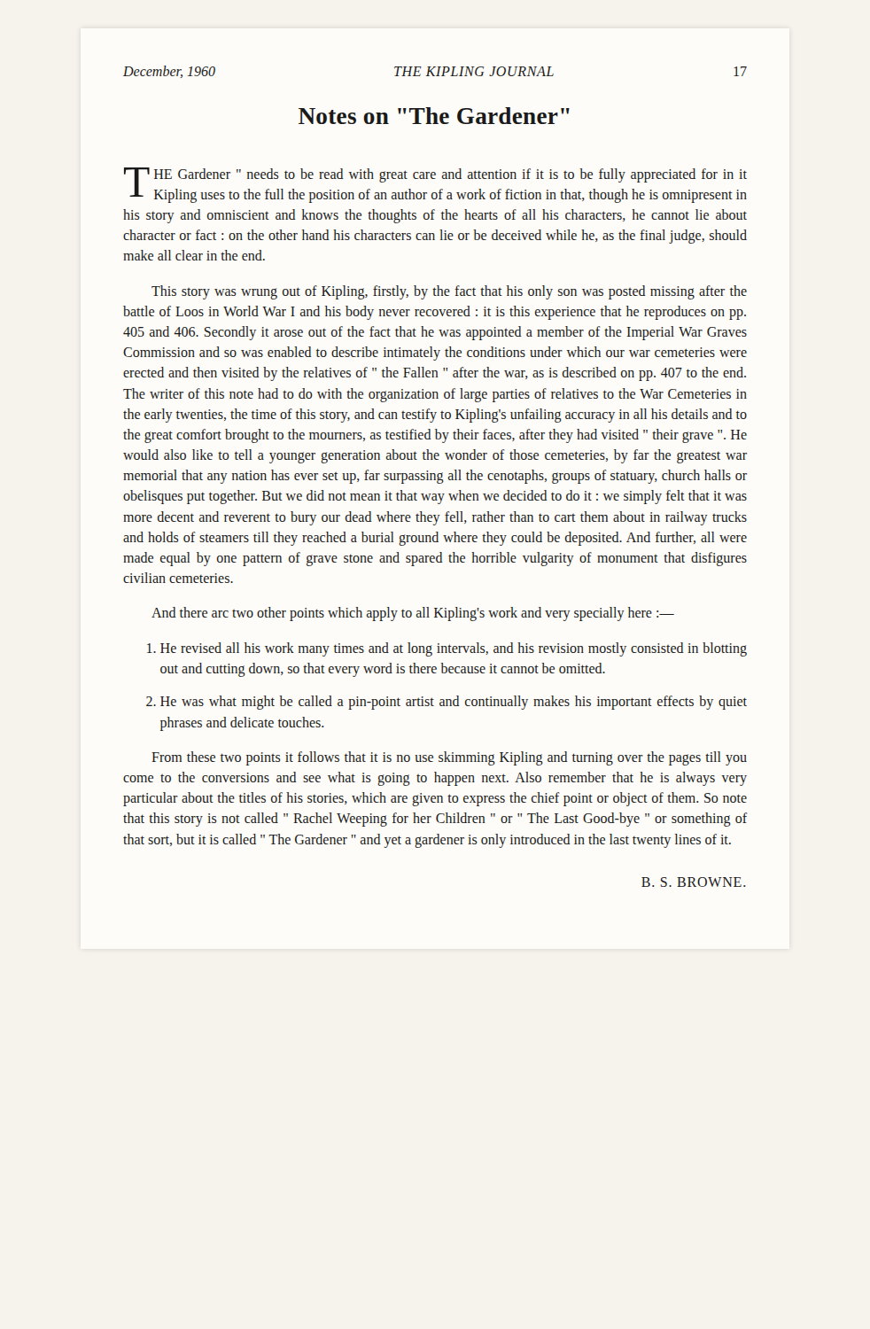December, 1960 THE KIPLING JOURNAL 17
Notes on "The Gardener"
THE Gardener " needs to be read with great care and attention if it is to be fully appreciated for in it Kipling uses to the full the position of an author of a work of fiction in that, though he is omnipresent in his story and omniscient and knows the thoughts of the hearts of all his characters, he cannot lie about character or fact : on the other hand his characters can lie or be deceived while he, as the final judge, should make all clear in the end.
This story was wrung out of Kipling, firstly, by the fact that his only son was posted missing after the battle of Loos in World War I and his body never recovered : it is this experience that he reproduces on pp. 405 and 406. Secondly it arose out of the fact that he was appointed a member of the Imperial War Graves Commission and so was enabled to describe intimately the conditions under which our war cemeteries were erected and then visited by the relatives of " the Fallen " after the war, as is described on pp. 407 to the end. The writer of this note had to do with the organization of large parties of relatives to the War Cemeteries in the early twenties, the time of this story, and can testify to Kipling's unfailing accuracy in all his details and to the great comfort brought to the mourners, as testified by their faces, after they had visited " their grave ". He would also like to tell a younger generation about the wonder of those cemeteries, by far the greatest war memorial that any nation has ever set up, far surpassing all the cenotaphs, groups of statuary, church halls or obelisques put together. But we did not mean it that way when we decided to do it : we simply felt that it was more decent and reverent to bury our dead where they fell, rather than to cart them about in railway trucks and holds of steamers till they reached a burial ground where they could be deposited. And further, all were made equal by one pattern of grave stone and spared the horrible vulgarity of monument that disfigures civilian cemeteries.
And there arc two other points which apply to all Kipling's work and very specially here :—
He revised all his work many times and at long intervals, and his revision mostly consisted in blotting out and cutting down, so that every word is there because it cannot be omitted.
He was what might be called a pin-point artist and continually makes his important effects by quiet phrases and delicate touches.
From these two points it follows that it is no use skimming Kipling and turning over the pages till you come to the conversions and see what is going to happen next. Also remember that he is always very particular about the titles of his stories, which are given to express the chief point or object of them. So note that this story is not called " Rachel Weeping for her Children " or " The Last Good-bye " or something of that sort, but it is called " The Gardener " and yet a gardener is only introduced in the last twenty lines of it.
B. S. BROWNE.